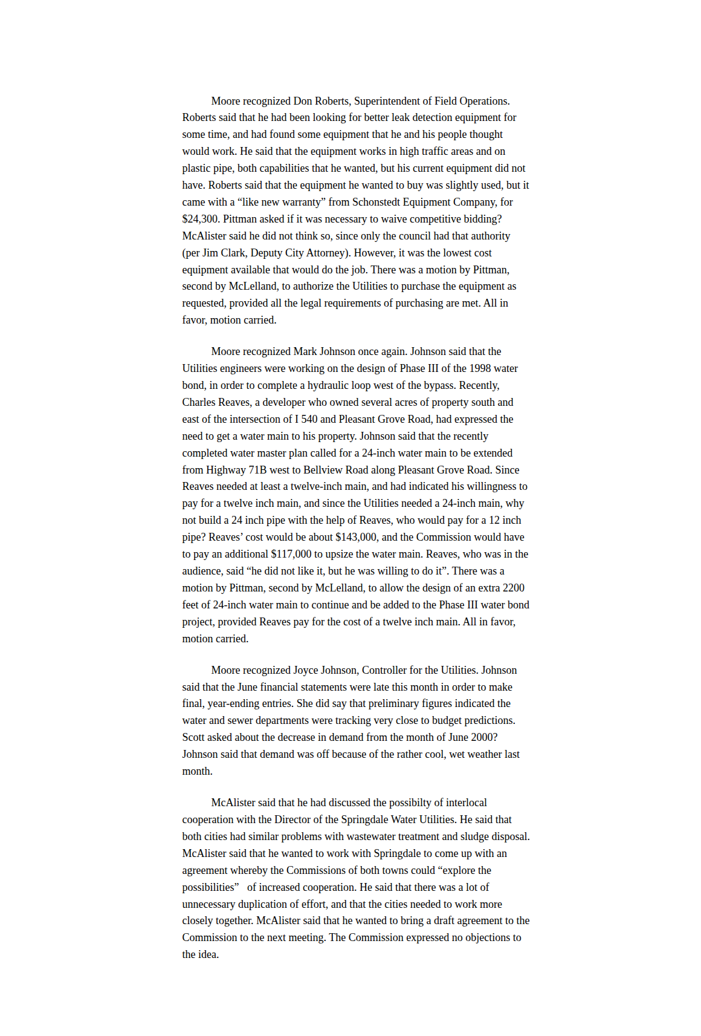Moore recognized Don Roberts, Superintendent of Field Operations. Roberts said that he had been looking for better leak detection equipment for some time, and had found some equipment that he and his people thought would work. He said that the equipment works in high traffic areas and on plastic pipe, both capabilities that he wanted, but his current equipment did not have. Roberts said that the equipment he wanted to buy was slightly used, but it came with a “like new warranty” from Schonstedt Equipment Company, for $24,300. Pittman asked if it was necessary to waive competitive bidding? McAlister said he did not think so, since only the council had that authority (per Jim Clark, Deputy City Attorney). However, it was the lowest cost equipment available that would do the job. There was a motion by Pittman, second by McLelland, to authorize the Utilities to purchase the equipment as requested, provided all the legal requirements of purchasing are met. All in favor, motion carried.
Moore recognized Mark Johnson once again. Johnson said that the Utilities engineers were working on the design of Phase III of the 1998 water bond, in order to complete a hydraulic loop west of the bypass. Recently, Charles Reaves, a developer who owned several acres of property south and east of the intersection of I 540 and Pleasant Grove Road, had expressed the need to get a water main to his property. Johnson said that the recently completed water master plan called for a 24-inch water main to be extended from Highway 71B west to Bellview Road along Pleasant Grove Road. Since Reaves needed at least a twelve-inch main, and had indicated his willingness to pay for a twelve inch main, and since the Utilities needed a 24-inch main, why not build a 24 inch pipe with the help of Reaves, who would pay for a 12 inch pipe? Reaves’ cost would be about $143,000, and the Commission would have to pay an additional $117,000 to upsize the water main. Reaves, who was in the audience, said “he did not like it, but he was willing to do it”. There was a motion by Pittman, second by McLelland, to allow the design of an extra 2200 feet of 24-inch water main to continue and be added to the Phase III water bond project, provided Reaves pay for the cost of a twelve inch main. All in favor, motion carried.
Moore recognized Joyce Johnson, Controller for the Utilities. Johnson said that the June financial statements were late this month in order to make final, year-ending entries. She did say that preliminary figures indicated the water and sewer departments were tracking very close to budget predictions. Scott asked about the decrease in demand from the month of June 2000? Johnson said that demand was off because of the rather cool, wet weather last month.
McAlister said that he had discussed the possibilty of interlocal cooperation with the Director of the Springdale Water Utilities. He said that both cities had similar problems with wastewater treatment and sludge disposal. McAlister said that he wanted to work with Springdale to come up with an agreement whereby the Commissions of both towns could “explore the possibilities” of increased cooperation. He said that there was a lot of unnecessary duplication of effort, and that the cities needed to work more closely together. McAlister said that he wanted to bring a draft agreement to the Commission to the next meeting. The Commission expressed no objections to the idea.